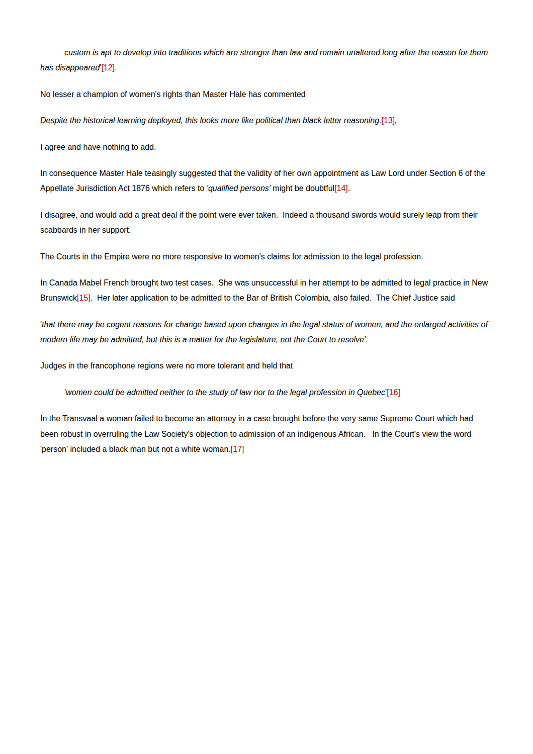custom is apt to develop into traditions which are stronger than law and remain unaltered long after the reason for them has disappeared'[12].
No lesser a champion of women's rights than Master Hale has commented
Despite the historical learning deployed, this looks more like political than black letter reasoning.[13],
I agree and have nothing to add.
In consequence Master Hale teasingly suggested that the validity of her own appointment as Law Lord under Section 6 of the Appellate Jurisdiction Act 1876 which refers to 'qualified persons' might be doubtful[14].
I disagree, and would add a great deal if the point were ever taken. Indeed a thousand swords would surely leap from their scabbards in her support.
The Courts in the Empire were no more responsive to women's claims for admission to the legal profession.
In Canada Mabel French brought two test cases. She was unsuccessful in her attempt to be admitted to legal practice in New Brunswick[15]. Her later application to be admitted to the Bar of British Colombia, also failed. The Chief Justice said
'that there may be cogent reasons for change based upon changes in the legal status of women, and the enlarged activities of modern life may be admitted, but this is a matter for the legislature, not the Court to resolve'.
Judges in the francophone regions were no more tolerant and held that
'women could be admitted neither to the study of law nor to the legal profession in Quebec'[16]
In the Transvaal a woman failed to become an attorney in a case brought before the very same Supreme Court which had been robust in overruling the Law Society's objection to admission of an indigenous African. In the Court's view the word 'person' included a black man but not a white woman.[17]